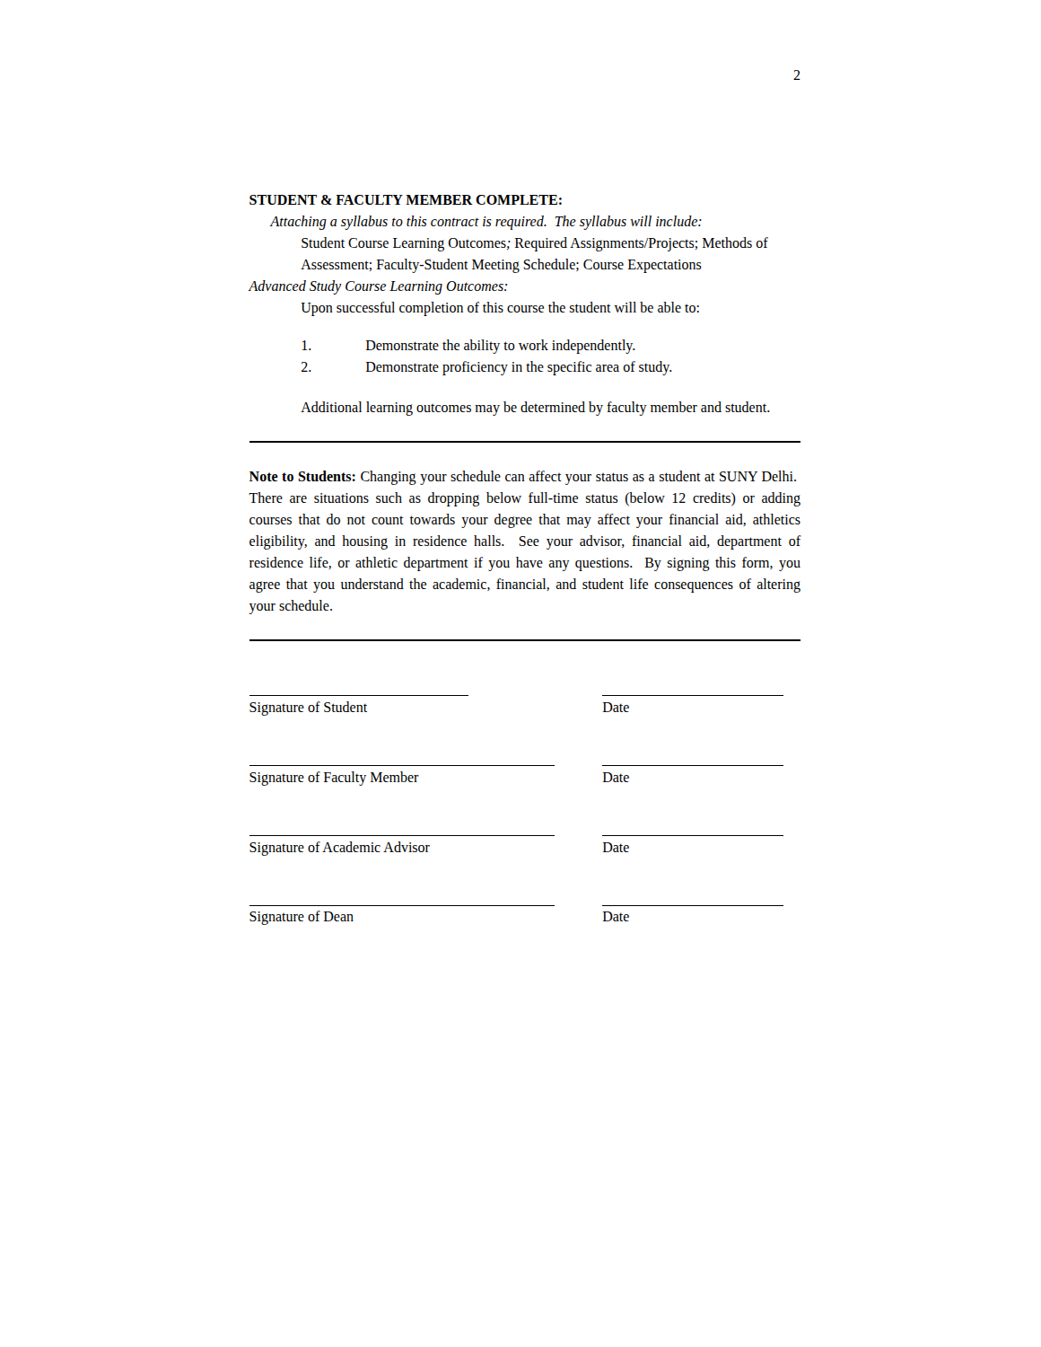2
STUDENT & FACULTY MEMBER COMPLETE:
Attaching a syllabus to this contract is required. The syllabus will include:
Student Course Learning Outcomes; Required Assignments/Projects; Methods of
Assessment; Faculty-Student Meeting Schedule; Course Expectations
Advanced Study Course Learning Outcomes:
Upon successful completion of this course the student will be able to:
1. Demonstrate the ability to work independently.
2. Demonstrate proficiency in the specific area of study.
Additional learning outcomes may be determined by faculty member and student.
Note to Students: Changing your schedule can affect your status as a student at SUNY Delhi. There are situations such as dropping below full-time status (below 12 credits) or adding courses that do not count towards your degree that may affect your financial aid, athletics eligibility, and housing in residence halls. See your advisor, financial aid, department of residence life, or athletic department if you have any questions. By signing this form, you agree that you understand the academic, financial, and student life consequences of altering your schedule.
Signature of Student
Date
Signature of Faculty Member
Date
Signature of Academic Advisor
Date
Signature of Dean
Date